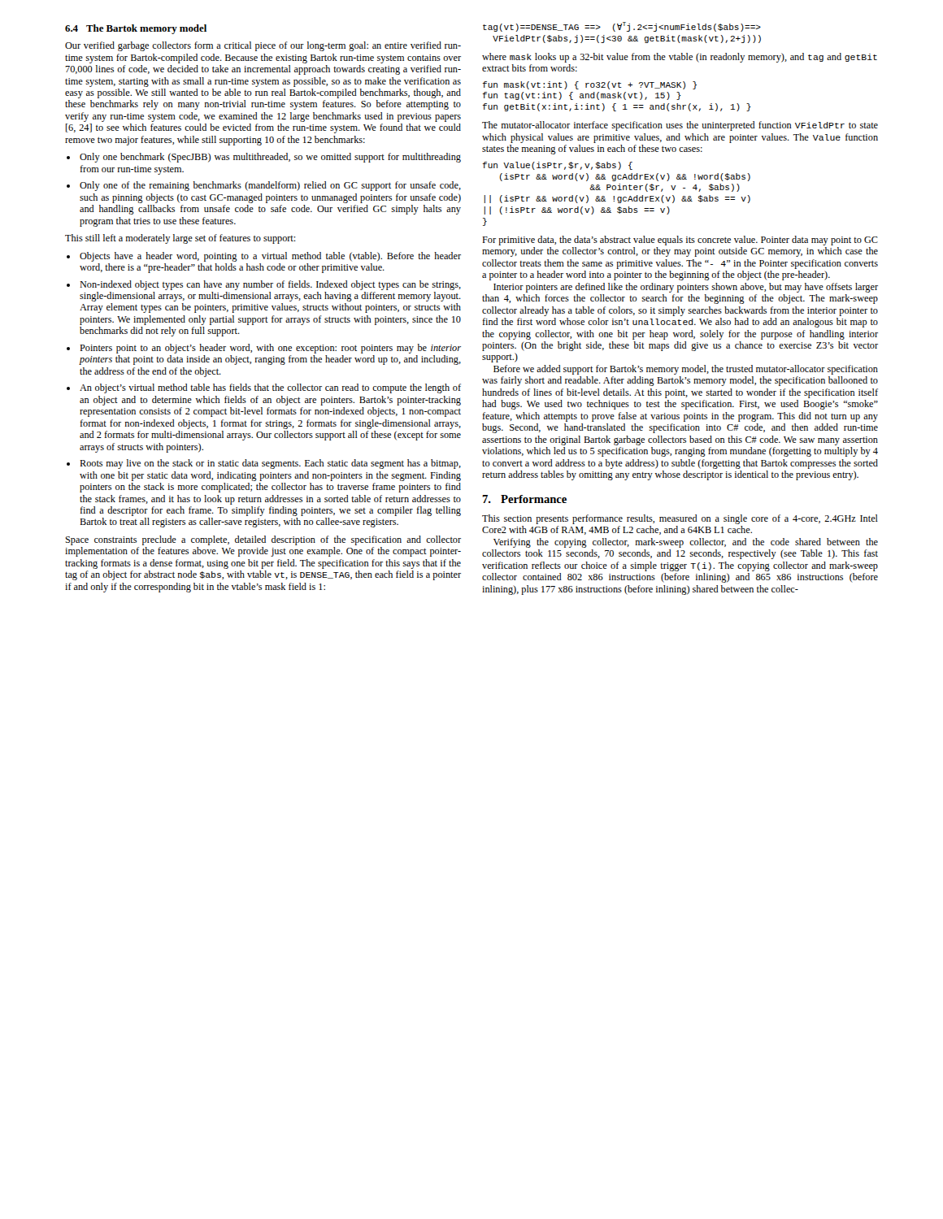6.4 The Bartok memory model
Our verified garbage collectors form a critical piece of our long-term goal: an entire verified run-time system for Bartok-compiled code. Because the existing Bartok run-time system contains over 70,000 lines of code, we decided to take an incremental approach towards creating a verified run-time system, starting with as small a run-time system as possible, so as to make the verification as easy as possible. We still wanted to be able to run real Bartok-compiled benchmarks, though, and these benchmarks rely on many non-trivial run-time system features. So before attempting to verify any run-time system code, we examined the 12 large benchmarks used in previous papers [6, 24] to see which features could be evicted from the run-time system. We found that we could remove two major features, while still supporting 10 of the 12 benchmarks:
Only one benchmark (SpecJBB) was multithreaded, so we omitted support for multithreading from our run-time system.
Only one of the remaining benchmarks (mandelform) relied on GC support for unsafe code, such as pinning objects (to cast GC-managed pointers to unmanaged pointers for unsafe code) and handling callbacks from unsafe code to safe code. Our verified GC simply halts any program that tries to use these features.
This still left a moderately large set of features to support:
Objects have a header word, pointing to a virtual method table (vtable). Before the header word, there is a “pre-header” that holds a hash code or other primitive value.
Non-indexed object types can have any number of fields. Indexed object types can be strings, single-dimensional arrays, or multi-dimensional arrays, each having a different memory layout. Array element types can be pointers, primitive values, structs without pointers, or structs with pointers. We implemented only partial support for arrays of structs with pointers, since the 10 benchmarks did not rely on full support.
Pointers point to an object’s header word, with one exception: root pointers may be interior pointers that point to data inside an object, ranging from the header word up to, and including, the address of the end of the object.
An object’s virtual method table has fields that the collector can read to compute the length of an object and to determine which fields of an object are pointers. Bartok’s pointer-tracking representation consists of 2 compact bit-level formats for non-indexed objects, 1 non-compact format for non-indexed objects, 1 format for strings, 2 formats for single-dimensional arrays, and 2 formats for multi-dimensional arrays. Our collectors support all of these (except for some arrays of structs with pointers).
Roots may live on the stack or in static data segments. Each static data segment has a bitmap, with one bit per static data word, indicating pointers and non-pointers in the segment. Finding pointers on the stack is more complicated; the collector has to traverse frame pointers to find the stack frames, and it has to look up return addresses in a sorted table of return addresses to find a descriptor for each frame. To simplify finding pointers, we set a compiler flag telling Bartok to treat all registers as caller-save registers, with no callee-save registers.
Space constraints preclude a complete, detailed description of the specification and collector implementation of the features above. We provide just one example. One of the compact pointer-tracking formats is a dense format, using one bit per field. The specification for this says that if the tag of an object for abstract node $abs, with vtable vt, is DENSE_TAG, then each field is a pointer if and only if the corresponding bit in the vtable’s mask field is 1:
tag(vt)==DENSE_TAG ==> (∀Tj.2<=j<numFields($abs)==> VFieldPtr($abs,j)==(j<30 && getBit(mask(vt),2+j)))
where mask looks up a 32-bit value from the vtable (in readonly memory), and tag and getBit extract bits from words:
fun mask(vt:int) { ro32(vt + ?VT_MASK) } fun tag(vt:int) { and(mask(vt), 15) } fun getBit(x:int,i:int) { 1 == and(shr(x, i), 1) }
The mutator-allocator interface specification uses the uninterpreted function VFieldPtr to state which physical values are primitive values, and which are pointer values. The Value function states the meaning of values in each of these two cases:
fun Value(isPtr,$r,v,$abs) { (isPtr && word(v) && gcAddrEx(v) && !word($abs) && Pointer($r, v - 4, $abs)) || (isPtr && word(v) && !gcAddrEx(v) && $abs == v) || (!isPtr && word(v) && $abs == v) }
For primitive data, the data’s abstract value equals its concrete value. Pointer data may point to GC memory, under the collector’s control, or they may point outside GC memory, in which case the collector treats them the same as primitive values. The “- 4” in the Pointer specification converts a pointer to a header word into a pointer to the beginning of the object (the pre-header).
Interior pointers are defined like the ordinary pointers shown above, but may have offsets larger than 4, which forces the collector to search for the beginning of the object. The mark-sweep collector already has a table of colors, so it simply searches backwards from the interior pointer to find the first word whose color isn’t unallocated. We also had to add an analogous bit map to the copying collector, with one bit per heap word, solely for the purpose of handling interior pointers. (On the bright side, these bit maps did give us a chance to exercise Z3’s bit vector support.)
Before we added support for Bartok’s memory model, the trusted mutator-allocator specification was fairly short and readable. After adding Bartok’s memory model, the specification ballooned to hundreds of lines of bit-level details. At this point, we started to wonder if the specification itself had bugs. We used two techniques to test the specification. First, we used Boogie’s “smoke” feature, which attempts to prove false at various points in the program. This did not turn up any bugs. Second, we hand-translated the specification into C# code, and then added run-time assertions to the original Bartok garbage collectors based on this C# code. We saw many assertion violations, which led us to 5 specification bugs, ranging from mundane (forgetting to multiply by 4 to convert a word address to a byte address) to subtle (forgetting that Bartok compresses the sorted return address tables by omitting any entry whose descriptor is identical to the previous entry).
7. Performance
This section presents performance results, measured on a single core of a 4-core, 2.4GHz Intel Core2 with 4GB of RAM, 4MB of L2 cache, and a 64KB L1 cache.
Verifying the copying collector, mark-sweep collector, and the code shared between the collectors took 115 seconds, 70 seconds, and 12 seconds, respectively (see Table 1). This fast verification reflects our choice of a simple trigger T(i). The copying collector and mark-sweep collector contained 802 x86 instructions (before inlining) and 865 x86 instructions (before inlining), plus 177 x86 instructions (before inlining) shared between the collec-